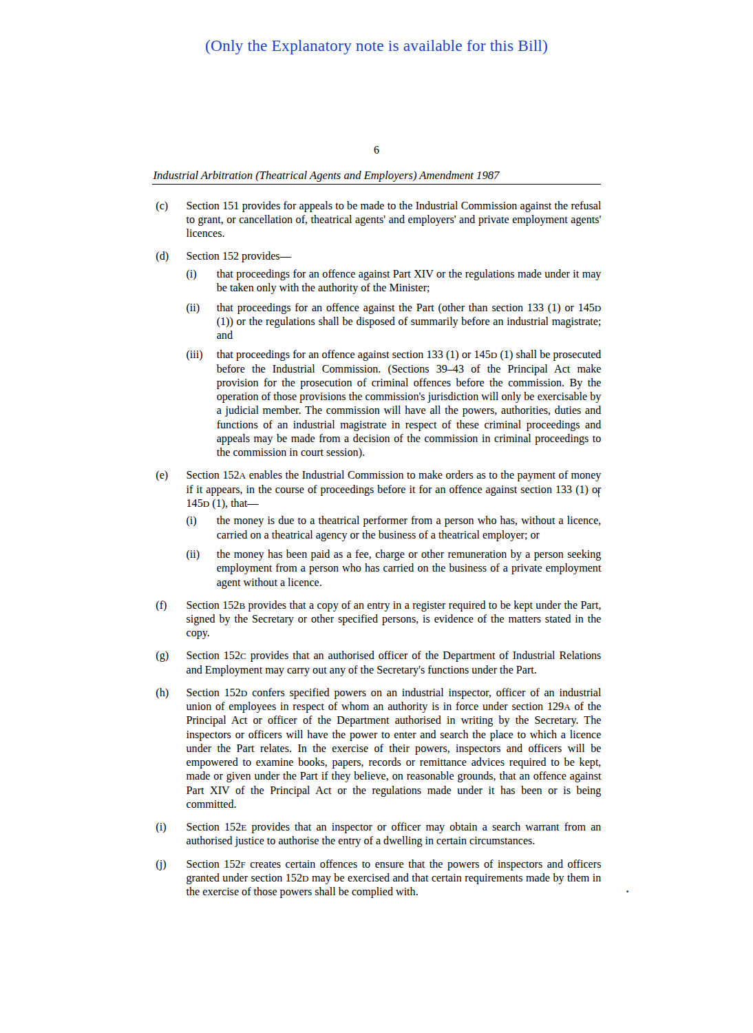(Only the Explanatory note is available for this Bill)
6
Industrial Arbitration (Theatrical Agents and Employers) Amendment 1987
(c) Section 151 provides for appeals to be made to the Industrial Commission against the refusal to grant, or cancellation of, theatrical agents' and employers' and private employment agents' licences.
(d) Section 152 provides—
(i) that proceedings for an offence against Part XIV or the regulations made under it may be taken only with the authority of the Minister;
(ii) that proceedings for an offence against the Part (other than section 133 (1) or 145D (1)) or the regulations shall be disposed of summarily before an industrial magistrate; and
(iii) that proceedings for an offence against section 133 (1) or 145D (1) shall be prosecuted before the Industrial Commission. (Sections 39–43 of the Principal Act make provision for the prosecution of criminal offences before the commission. By the operation of those provisions the commission's jurisdiction will only be exercisable by a judicial member. The commission will have all the powers, authorities, duties and functions of an industrial magistrate in respect of these criminal proceedings and appeals may be made from a decision of the commission in criminal proceedings to the commission in court session).
(e) Section 152A enables the Industrial Commission to make orders as to the payment of money if it appears, in the course of proceedings before it for an offence against section 133 (1) or 145D (1), that—
(i) the money is due to a theatrical performer from a person who has, without a licence, carried on a theatrical agency or the business of a theatrical employer; or
(ii) the money has been paid as a fee, charge or other remuneration by a person seeking employment from a person who has carried on the business of a private employment agent without a licence.
(f) Section 152B provides that a copy of an entry in a register required to be kept under the Part, signed by the Secretary or other specified persons, is evidence of the matters stated in the copy.
(g) Section 152C provides that an authorised officer of the Department of Industrial Relations and Employment may carry out any of the Secretary's functions under the Part.
(h) Section 152D confers specified powers on an industrial inspector, officer of an industrial union of employees in respect of whom an authority is in force under section 129A of the Principal Act or officer of the Department authorised in writing by the Secretary. The inspectors or officers will have the power to enter and search the place to which a licence under the Part relates. In the exercise of their powers, inspectors and officers will be empowered to examine books, papers, records or remittance advices required to be kept, made or given under the Part if they believe, on reasonable grounds, that an offence against Part XIV of the Principal Act or the regulations made under it has been or is being committed.
(i) Section 152E provides that an inspector or officer may obtain a search warrant from an authorised justice to authorise the entry of a dwelling in certain circumstances.
(j) Section 152F creates certain offences to ensure that the powers of inspectors and officers granted under section 152D may be exercised and that certain requirements made by them in the exercise of those powers shall be complied with. •